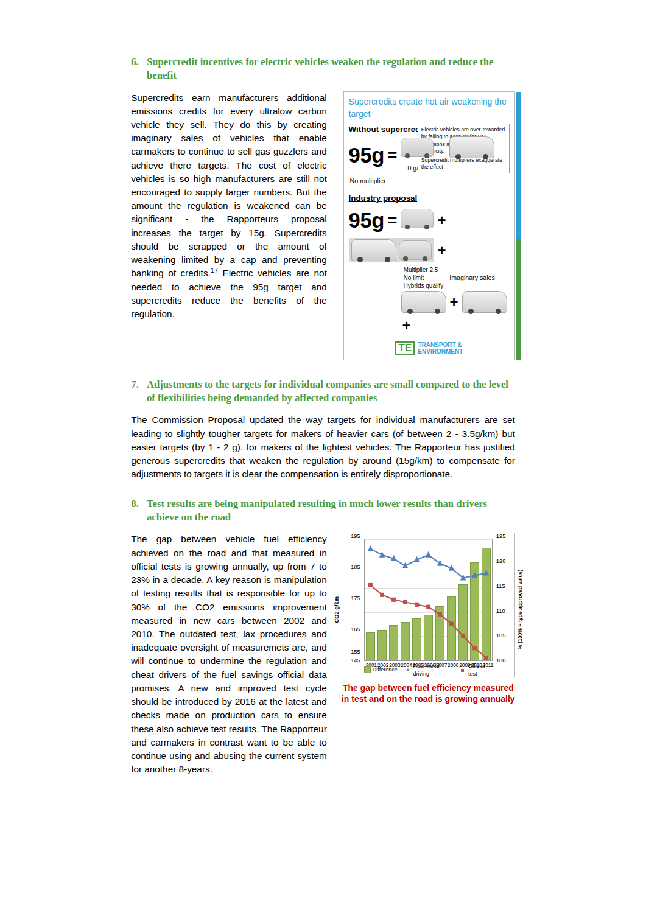6. Supercredit incentives for electric vehicles weaken the regulation and reduce the benefit
Supercredits earn manufacturers additional emissions credits for every ultralow carbon vehicle they sell. They do this by creating imaginary sales of vehicles that enable carmakers to continue to sell gas guzzlers and achieve there targets. The cost of electric vehicles is so high manufacturers are still not encouraged to supply larger numbers. But the amount the regulation is weakened can be significant - the Rapporteurs proposal increases the target by 15g. Supercredits should be scrapped or the amount of weakening limited by a cap and preventing banking of credits.17 Electric vehicles are not needed to achieve the 95g target and supercredits reduce the benefits of the regulation.
Supercredits create hot-air weakening the target
Electric vehicles are over-rewarded by failing to account for CO2 emissions in production of the electricity.
Supercredit multipliers exaggerate the effect
Without supercredits
95g =
0 g/km
+
190 g/km
No multiplier
Industry proposal
95g = + +
Multiplier 2.5
No limit
Hybrids qualify Imaginary sales
+ +
TE TRANSPORT &
ENVIRONMENT
7. Adjustments to the targets for individual companies are small compared to the level of flexibilities being demanded by affected companies
The Commission Proposal updated the way targets for individual manufacturers are set leading to slightly tougher targets for makers of heavier cars (of between 2 - 3.5g/km) but easier targets (by 1 - 2 g). for makers of the lightest vehicles. The Rapporteur has justified generous supercredits that weaken the regulation by around (15g/km) to compensate for adjustments to targets it is clear the compensation is entirely disproportionate.
8. Test results are being manipulated resulting in much lower results than drivers achieve on the road
The gap between vehicle fuel efficiency achieved on the road and that measured in official tests is growing annually, up from 7 to 23% in a decade. A key reason is manipulation of testing results that is responsible for up to 30% of the CO2 emissions improvement measured in new cars between 2002 and 2010. The outdated test, lax procedures and inadequate oversight of measuremets are, and will continue to undermine the regulation and cheat drivers of the fuel savings official data promises. A new and improved test cycle should be introduced by 2016 at the latest and checks made on production cars to ensure these also achieve test results. The Rapporteur and carmakers in contrast want to be able to continue using and abusing the current system for another 8-years.
CO2 g/km
% (100% = type approved value)
195 185 175 165 155 145
125 120 115 110 105 100
20012002200320042005200620072008200920102011
Difference Real-world driving Official test
The gap between fuel efficiency measured in test and on the road is growing annually